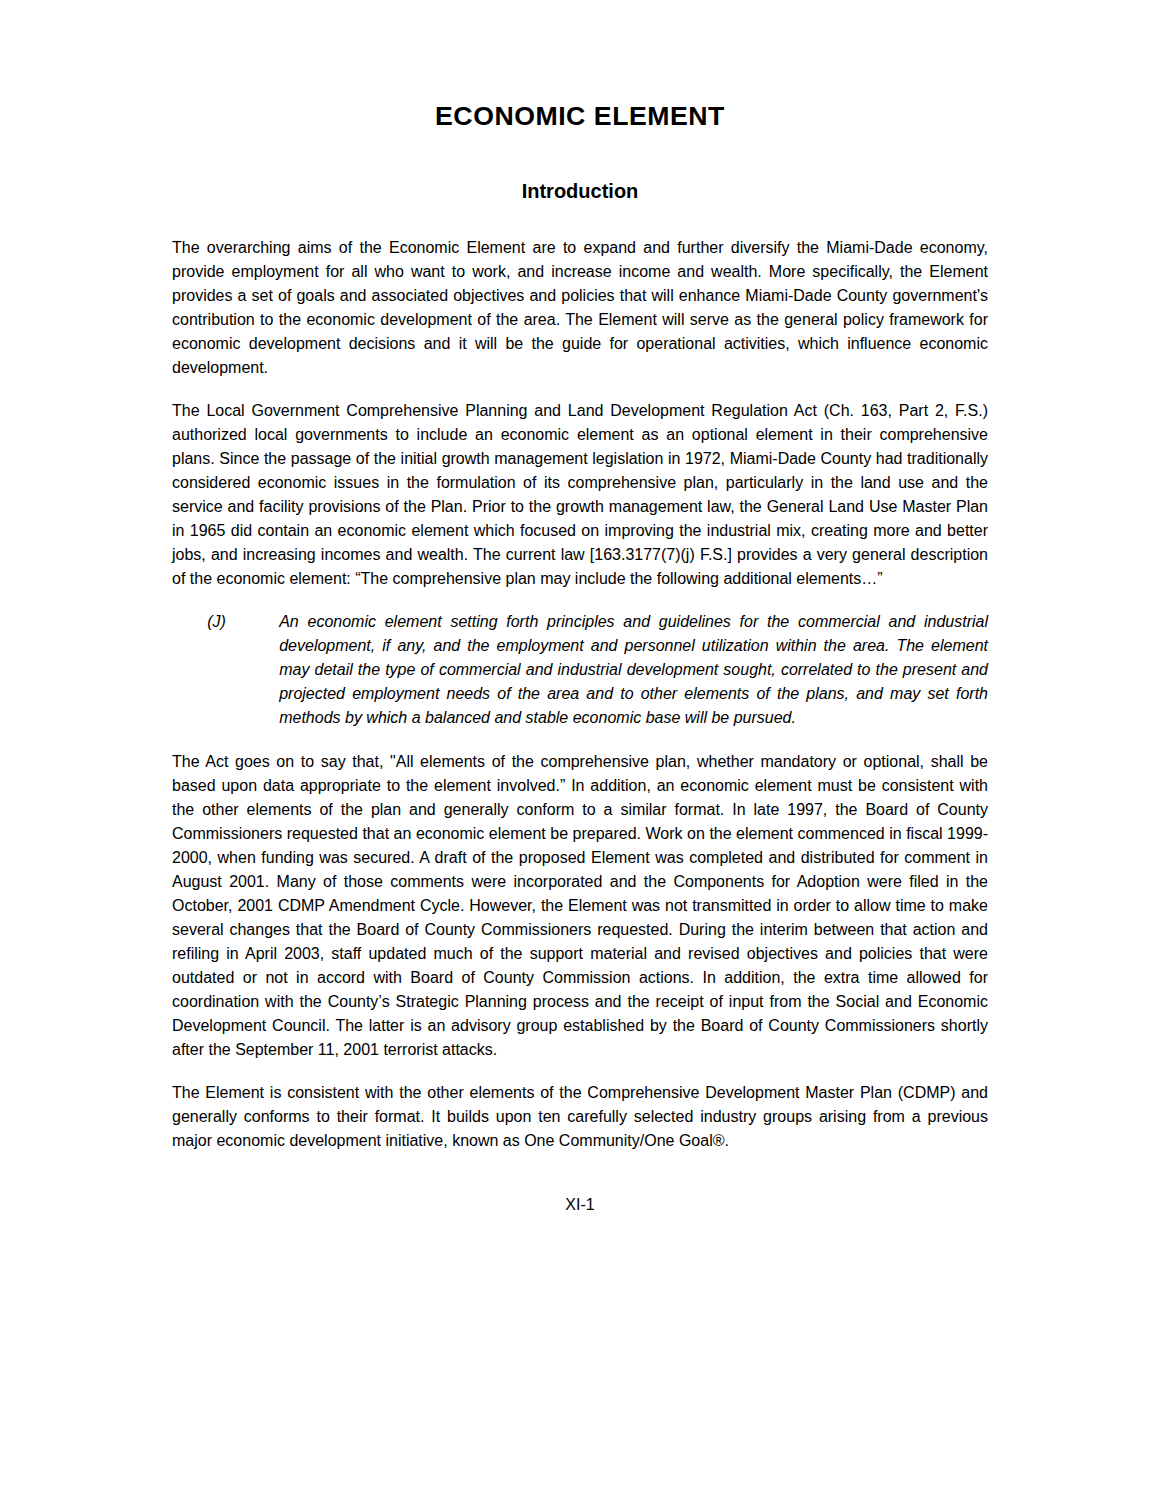ECONOMIC ELEMENT
Introduction
The overarching aims of the Economic Element are to expand and further diversify the Miami-Dade economy, provide employment for all who want to work, and increase income and wealth. More specifically, the Element provides a set of goals and associated objectives and policies that will enhance Miami-Dade County government's contribution to the economic development of the area. The Element will serve as the general policy framework for economic development decisions and it will be the guide for operational activities, which influence economic development.
The Local Government Comprehensive Planning and Land Development Regulation Act (Ch. 163, Part 2, F.S.) authorized local governments to include an economic element as an optional element in their comprehensive plans. Since the passage of the initial growth management legislation in 1972, Miami-Dade County had traditionally considered economic issues in the formulation of its comprehensive plan, particularly in the land use and the service and facility provisions of the Plan. Prior to the growth management law, the General Land Use Master Plan in 1965 did contain an economic element which focused on improving the industrial mix, creating more and better jobs, and increasing incomes and wealth. The current law [163.3177(7)(j) F.S.] provides a very general description of the economic element: “The comprehensive plan may include the following additional elements…”
(J)
An economic element setting forth principles and guidelines for the commercial and industrial development, if any, and the employment and personnel utilization within the area. The element may detail the type of commercial and industrial development sought, correlated to the present and projected employment needs of the area and to other elements of the plans, and may set forth methods by which a balanced and stable economic base will be pursued.
The Act goes on to say that, "All elements of the comprehensive plan, whether mandatory or optional, shall be based upon data appropriate to the element involved.” In addition, an economic element must be consistent with the other elements of the plan and generally conform to a similar format. In late 1997, the Board of County Commissioners requested that an economic element be prepared. Work on the element commenced in fiscal 1999-2000, when funding was secured. A draft of the proposed Element was completed and distributed for comment in August 2001. Many of those comments were incorporated and the Components for Adoption were filed in the October, 2001 CDMP Amendment Cycle. However, the Element was not transmitted in order to allow time to make several changes that the Board of County Commissioners requested. During the interim between that action and refiling in April 2003, staff updated much of the support material and revised objectives and policies that were outdated or not in accord with Board of County Commission actions. In addition, the extra time allowed for coordination with the County’s Strategic Planning process and the receipt of input from the Social and Economic Development Council. The latter is an advisory group established by the Board of County Commissioners shortly after the September 11, 2001 terrorist attacks.
The Element is consistent with the other elements of the Comprehensive Development Master Plan (CDMP) and generally conforms to their format. It builds upon ten carefully selected industry groups arising from a previous major economic development initiative, known as One Community/One Goal®.
XI-1